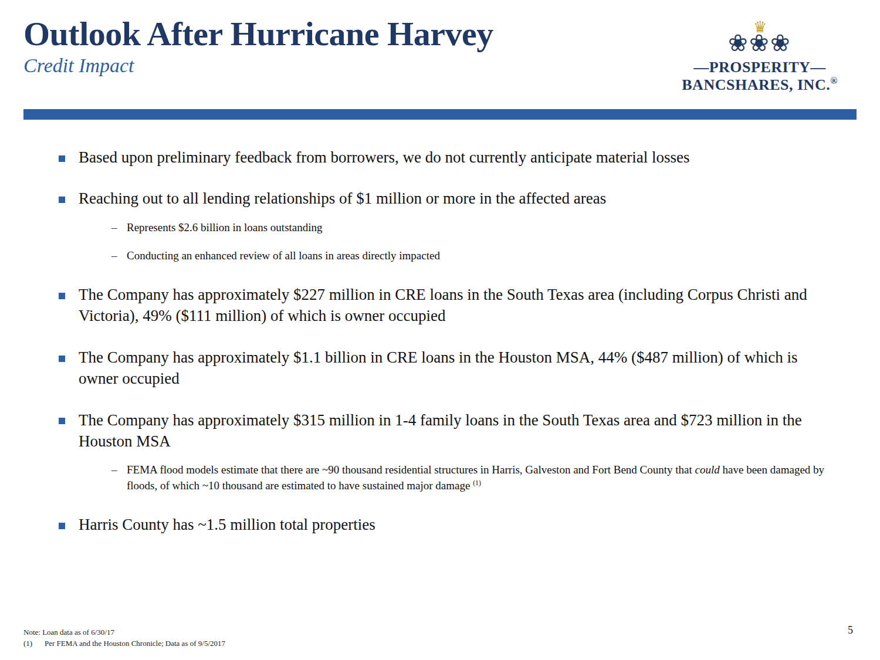Outlook After Hurricane Harvey
Credit Impact
♛
❀❀❀
—PROSPERITY— BANCSHARES, INC.®
Based upon preliminary feedback from borrowers, we do not currently anticipate material losses
Reaching out to all lending relationships of $1 million or more in the affected areas
Represents $2.6 billion in loans outstanding
Conducting an enhanced review of all loans in areas directly impacted
The Company has approximately $227 million in CRE loans in the South Texas area (including Corpus Christi and Victoria), 49% ($111 million) of which is owner occupied
The Company has approximately $1.1 billion in CRE loans in the Houston MSA, 44% ($487 million) of which is owner occupied
The Company has approximately $315 million in 1-4 family loans in the South Texas area and $723 million in the Houston MSA
FEMA flood models estimate that there are ~90 thousand residential structures in Harris, Galveston and Fort Bend County that could have been damaged by floods, of which ~10 thousand are estimated to have sustained major damage (1)
Harris County has ~1.5 million total properties
Note: Loan data as of 6/30/17
(1) Per FEMA and the Houston Chronicle; Data as of 9/5/2017
5